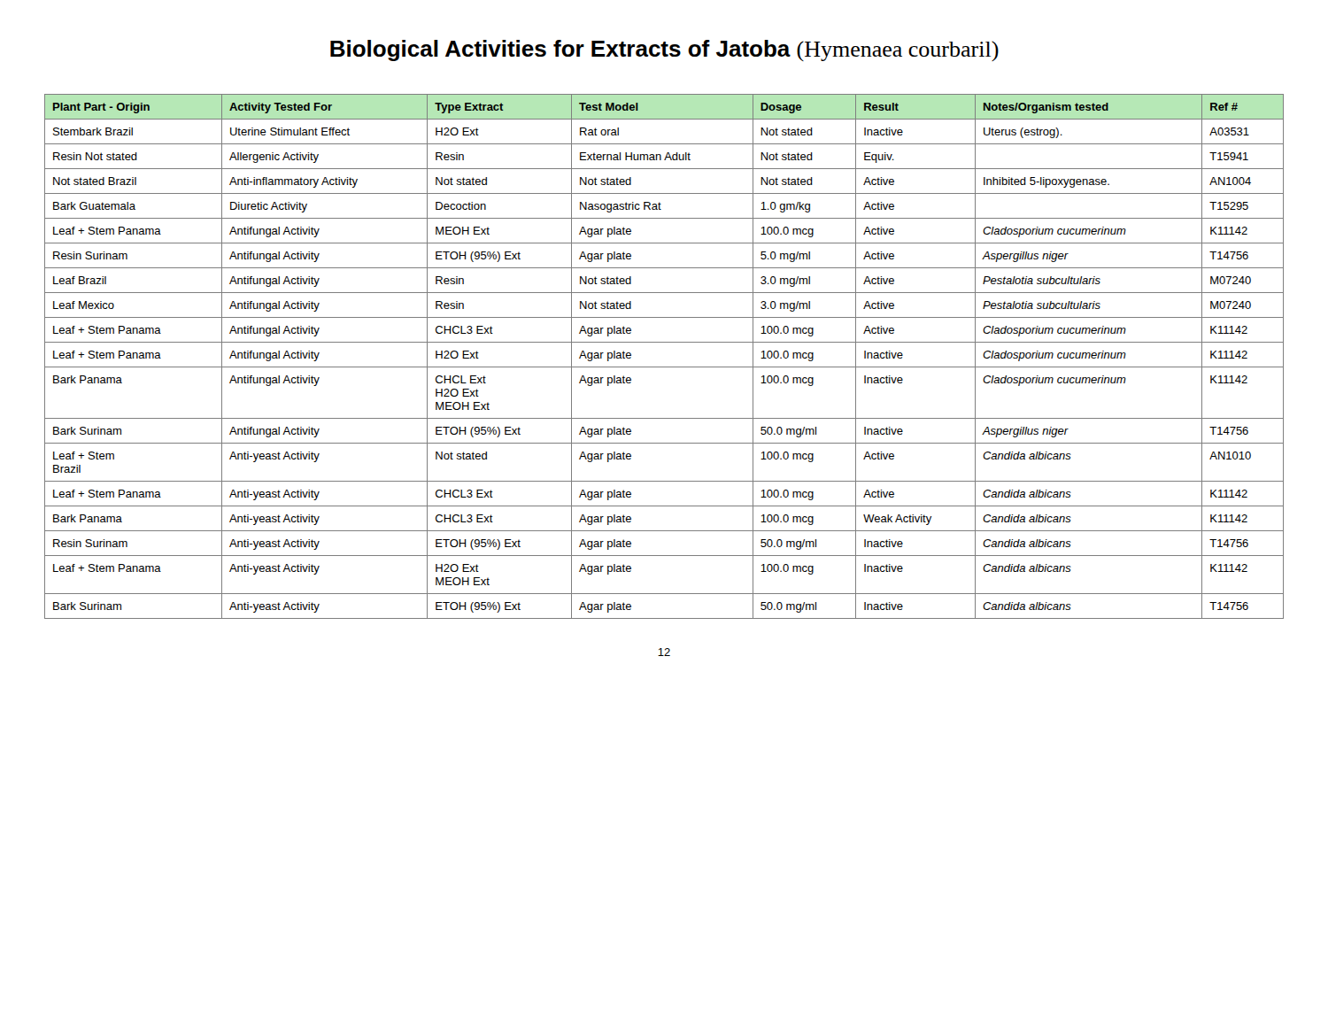Biological Activities for Extracts of Jatoba (Hymenaea courbaril)
| Plant Part - Origin | Activity Tested For | Type Extract | Test Model | Dosage | Result | Notes/Organism tested | Ref # |
| --- | --- | --- | --- | --- | --- | --- | --- |
| Stembark Brazil | Uterine Stimulant Effect | H2O Ext | Rat oral | Not stated | Inactive | Uterus (estrog). | A03531 |
| Resin Not stated | Allergenic Activity | Resin | External Human Adult | Not stated | Equiv. | | T15941 |
| Not stated Brazil | Anti-inflammatory Activity | Not stated | Not stated | Not stated | Active | Inhibited 5-lipoxygenase. | AN1004 |
| Bark Guatemala | Diuretic Activity | Decoction | Nasogastric Rat | 1.0 gm/kg | Active | | T15295 |
| Leaf + Stem Panama | Antifungal Activity | MEOH Ext | Agar plate | 100.0 mcg | Active | Cladosporium cucumerinum | K11142 |
| Resin Surinam | Antifungal Activity | ETOH (95%) Ext | Agar plate | 5.0 mg/ml | Active | Aspergillus niger | T14756 |
| Leaf Brazil | Antifungal Activity | Resin | Not stated | 3.0 mg/ml | Active | Pestalotia subcultularis | M07240 |
| Leaf Mexico | Antifungal Activity | Resin | Not stated | 3.0 mg/ml | Active | Pestalotia subcultularis | M07240 |
| Leaf + Stem Panama | Antifungal Activity | CHCL3 Ext | Agar plate | 100.0 mcg | Active | Cladosporium cucumerinum | K11142 |
| Leaf + Stem Panama | Antifungal Activity | H2O Ext | Agar plate | 100.0 mcg | Inactive | Cladosporium cucumerinum | K11142 |
| Bark Panama | Antifungal Activity | CHCL Ext H2O Ext MEOH Ext | Agar plate | 100.0 mcg | Inactive | Cladosporium cucumerinum | K11142 |
| Bark Surinam | Antifungal Activity | ETOH (95%) Ext | Agar plate | 50.0 mg/ml | Inactive | Aspergillus niger | T14756 |
| Leaf + Stem Brazil | Anti-yeast Activity | Not stated | Agar plate | 100.0 mcg | Active | Candida albicans | AN1010 |
| Leaf + Stem Panama | Anti-yeast Activity | CHCL3 Ext | Agar plate | 100.0 mcg | Active | Candida albicans | K11142 |
| Bark Panama | Anti-yeast Activity | CHCL3 Ext | Agar plate | 100.0 mcg | Weak Activity | Candida albicans | K11142 |
| Resin Surinam | Anti-yeast Activity | ETOH (95%) Ext | Agar plate | 50.0 mg/ml | Inactive | Candida albicans | T14756 |
| Leaf + Stem Panama | Anti-yeast Activity | H2O Ext MEOH Ext | Agar plate | 100.0 mcg | Inactive | Candida albicans | K11142 |
| Bark Surinam | Anti-yeast Activity | ETOH (95%) Ext | Agar plate | 50.0 mg/ml | Inactive | Candida albicans | T14756 |
12